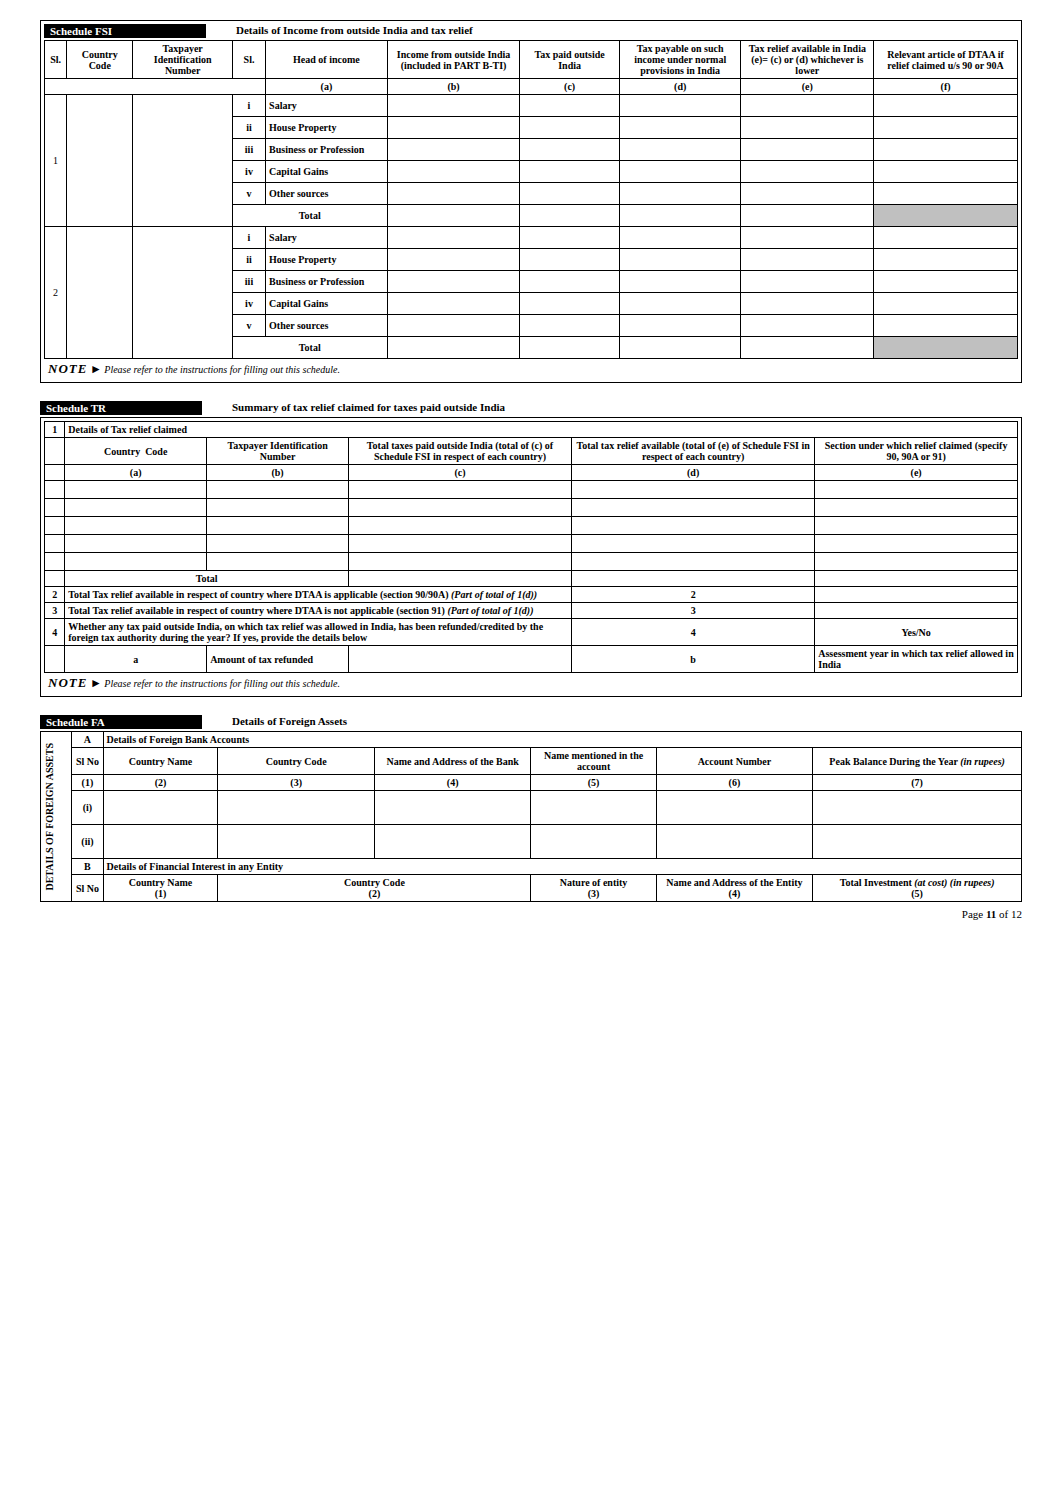Schedule FSI Details of Income from outside India and tax relief
| Sl. | Country Code | Taxpayer Identification Number | Sl. | Head of income | Income from outside India (included in PART B-TI) | Tax paid outside India | Tax payable on such income under normal provisions in India | Tax relief available in India (e)= (c) or (d) whichever is lower | Relevant article of DTAA if relief claimed u/s 90 or 90A |
| --- | --- | --- | --- | --- | --- | --- | --- | --- | --- |
| | | | | (a) | (b) | (c) | (d) | (e) | (f) |
| 1 | | | i | Salary | | | | | |
| ii | House Property | | | | | |
| iii | Business or Profession | | | | | |
| iv | Capital Gains | | | | | |
| v | Other sources | | | | | |
| Total | | | | | |
| 2 | | | i | Salary | | | | | |
| ii | House Property | | | | | |
| iii | Business or Profession | | | | | |
| iv | Capital Gains | | | | | |
| v | Other sources | | | | | |
| Total | | | | | |
NOTE ► Please refer to the instructions for filling out this schedule.
Schedule TR Summary of tax relief claimed for taxes paid outside India
| 1 | Details of Tax relief claimed |
| | Country Code | Taxpayer Identification Number | Total taxes paid outside India (total of (c) of Schedule FSI in respect of each country) | Total tax relief available (total of (e) of Schedule FSI in respect of each country) | Section under which relief claimed (specify 90, 90A or 91) |
| | (a) | (b) | (c) | (d) | (e) |
| | Total | | | |
| 2 | Total Tax relief available in respect of country where DTAA is applicable (section 90/90A) (Part of total of 1(d)) | 2 | |
| 3 | Total Tax relief available in respect of country where DTAA is not applicable (section 91) (Part of total of 1(d)) | 3 | |
| 4 | Whether any tax paid outside India, on which tax relief was allowed in India, has been refunded/credited by the foreign tax authority during the year? If yes, provide the details below | 4 | Yes/No |
| | a | Amount of tax refunded | | b | Assessment year in which tax relief allowed in India |
NOTE ► Please refer to the instructions for filling out this schedule.
Schedule FA Details of Foreign Assets
| DETAILS OF FOREIGN ASSETS | A | Details of Foreign Bank Accounts |
| Sl No | Country Name | Country Code | Name and Address of the Bank | Name mentioned in the account | Account Number | Peak Balance During the Year (in rupees) |
| (1) | (2) | (3) | (4) | (5) | (6) | (7) |
| (i) | | | | | | |
| (ii) | | | | | | |
| B | Details of Financial Interest in any Entity |
| Sl No | Country Name (1) | Country Code (2) | Nature of entity (3) | Name and Address of the Entity (4) | Total Investment (at cost) (in rupees) (5) |
Page 11 of 12